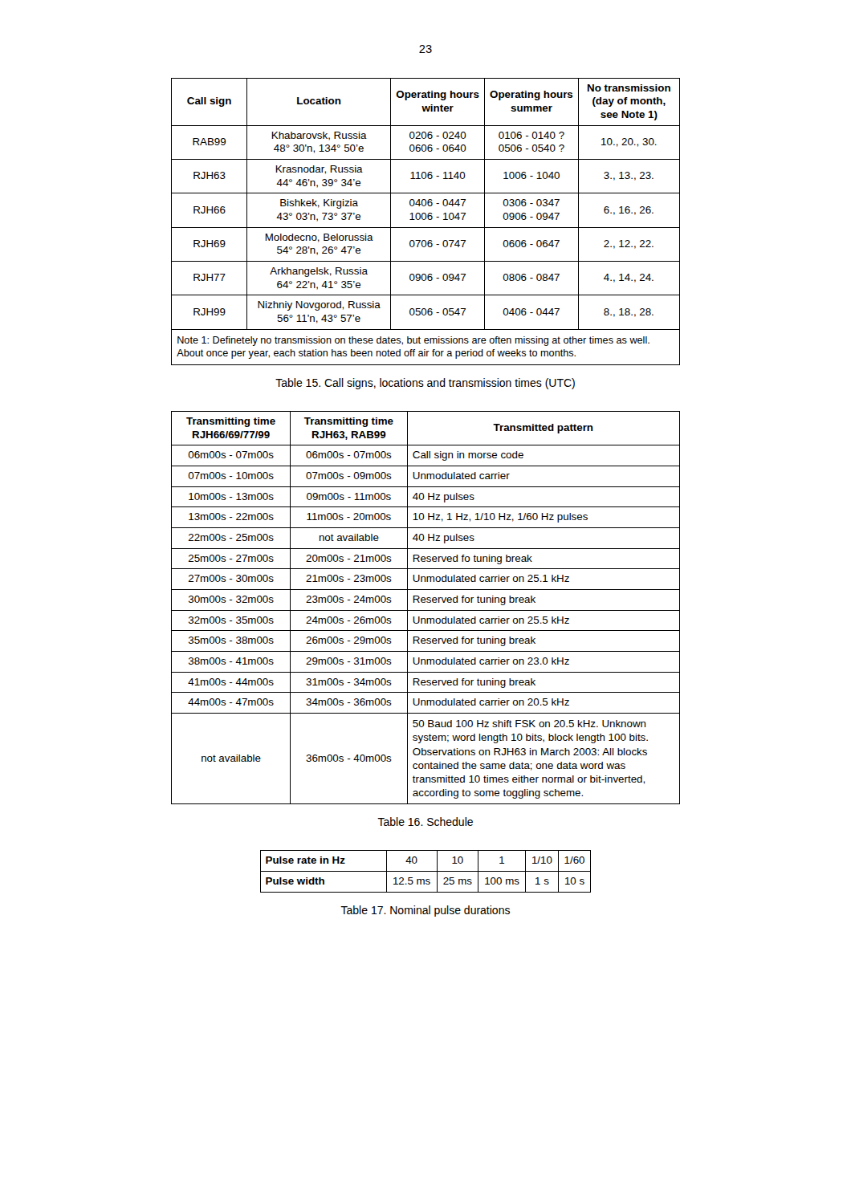23
Table 15. Call signs, locations and transmission times (UTC)
| Call sign | Location | Operating hours winter | Operating hours summer | No transmission (day of month, see Note 1) |
| --- | --- | --- | --- | --- |
| RAB99 | Khabarovsk, Russia 48° 30'n, 134° 50’e | 0206 - 0240 0606 - 0640 | 0106 - 0140 ? 0506 - 0540 ? | 10., 20., 30. |
| RJH63 | Krasnodar, Russia 44° 46'n, 39° 34’e | 1106 - 1140 | 1006 - 1040 | 3., 13., 23. |
| RJH66 | Bishkek, Kirgizia 43° 03'n, 73° 37’e | 0406 - 0447 1006 - 1047 | 0306 - 0347 0906 - 0947 | 6., 16., 26. |
| RJH69 | Molodecno, Belorussia 54° 28'n, 26° 47’e | 0706 - 0747 | 0606 - 0647 | 2., 12., 22. |
| RJH77 | Arkhangelsk, Russia 64° 22'n, 41° 35’e | 0906 - 0947 | 0806 - 0847 | 4., 14., 24. |
| RJH99 | Nizhniy Novgorod, Russia 56° 11'n, 43° 57’e | 0506 - 0547 | 0406 - 0447 | 8., 18., 28. |
| Note 1: Definetely no transmission on these dates, but emissions are often missing at other times as well. About once per year, each station has been noted off air for a period of weeks to months. |
Table 16. Schedule
| Transmitting time RJH66/69/77/99 | Transmitting time RJH63, RAB99 | Transmitted pattern |
| --- | --- | --- |
| 06m00s - 07m00s | 06m00s - 07m00s | Call sign in morse code |
| 07m00s - 10m00s | 07m00s - 09m00s | Unmodulated carrier |
| 10m00s - 13m00s | 09m00s - 11m00s | 40 Hz pulses |
| 13m00s - 22m00s | 11m00s - 20m00s | 10 Hz, 1 Hz, 1/10 Hz, 1/60 Hz pulses |
| 22m00s - 25m00s | not available | 40 Hz pulses |
| 25m00s - 27m00s | 20m00s - 21m00s | Reserved fo tuning break |
| 27m00s - 30m00s | 21m00s - 23m00s | Unmodulated carrier on 25.1 kHz |
| 30m00s - 32m00s | 23m00s - 24m00s | Reserved for tuning break |
| 32m00s - 35m00s | 24m00s - 26m00s | Unmodulated carrier on 25.5 kHz |
| 35m00s - 38m00s | 26m00s - 29m00s | Reserved for tuning break |
| 38m00s - 41m00s | 29m00s - 31m00s | Unmodulated carrier on 23.0 kHz |
| 41m00s - 44m00s | 31m00s - 34m00s | Reserved for tuning break |
| 44m00s - 47m00s | 34m00s - 36m00s | Unmodulated carrier on 20.5 kHz |
| not available | 36m00s - 40m00s | 50 Baud 100 Hz shift FSK on 20.5 kHz. Unknown system; word length 10 bits, block length 100 bits. Observations on RJH63 in March 2003: All blocks contained the same data; one data word was transmitted 10 times either normal or bit-inverted, according to some toggling scheme. |
Table 17. Nominal pulse durations
| Pulse rate in Hz | 40 | 10 | 1 | 1/10 | 1/60 |
| Pulse width | 12.5 ms | 25 ms | 100 ms | 1 s | 10 s |